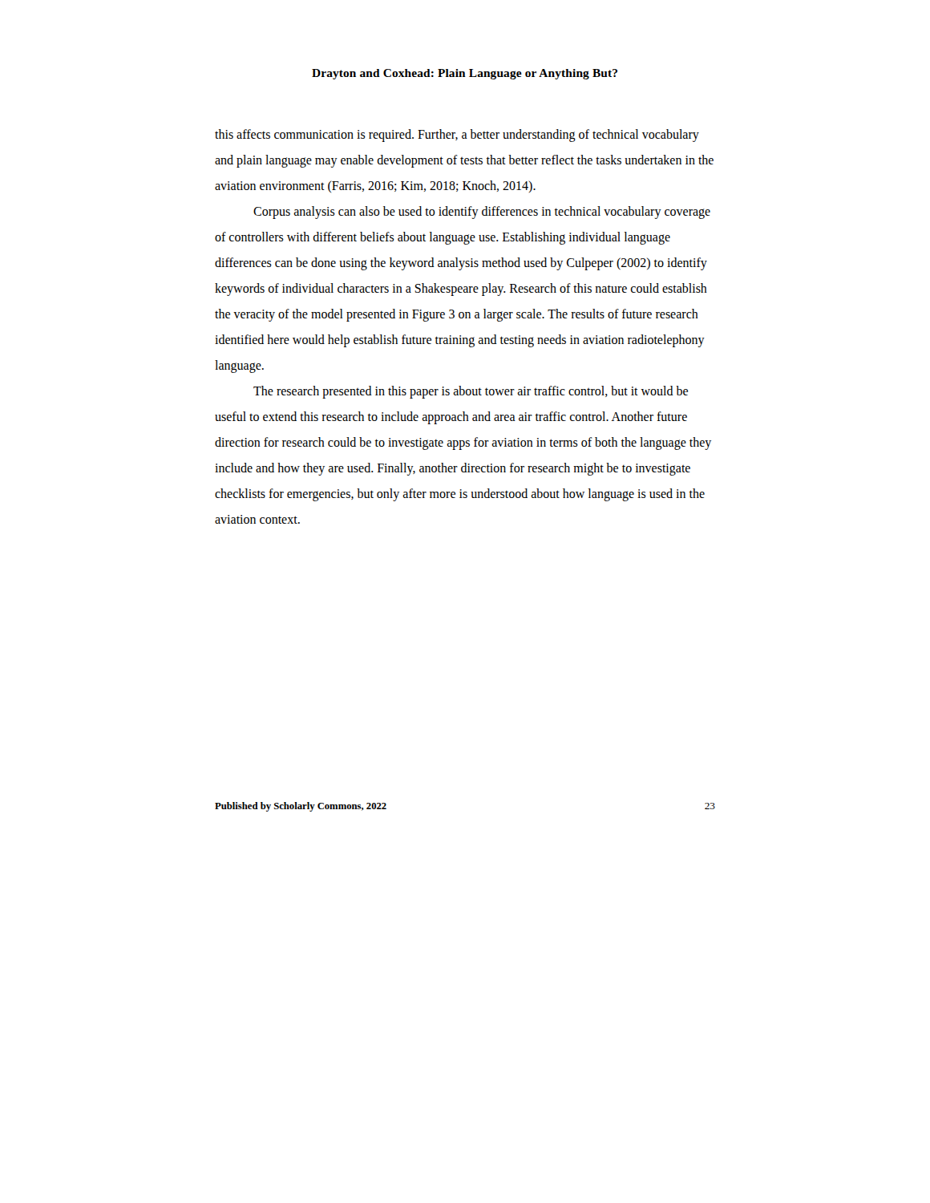Drayton and Coxhead: Plain Language or Anything But?
this affects communication is required. Further, a better understanding of technical vocabulary and plain language may enable development of tests that better reflect the tasks undertaken in the aviation environment (Farris, 2016; Kim, 2018; Knoch, 2014).
Corpus analysis can also be used to identify differences in technical vocabulary coverage of controllers with different beliefs about language use. Establishing individual language differences can be done using the keyword analysis method used by Culpeper (2002) to identify keywords of individual characters in a Shakespeare play. Research of this nature could establish the veracity of the model presented in Figure 3 on a larger scale. The results of future research identified here would help establish future training and testing needs in aviation radiotelephony language.
The research presented in this paper is about tower air traffic control, but it would be useful to extend this research to include approach and area air traffic control. Another future direction for research could be to investigate apps for aviation in terms of both the language they include and how they are used. Finally, another direction for research might be to investigate checklists for emergencies, but only after more is understood about how language is used in the aviation context.
Published by Scholarly Commons, 2022
23